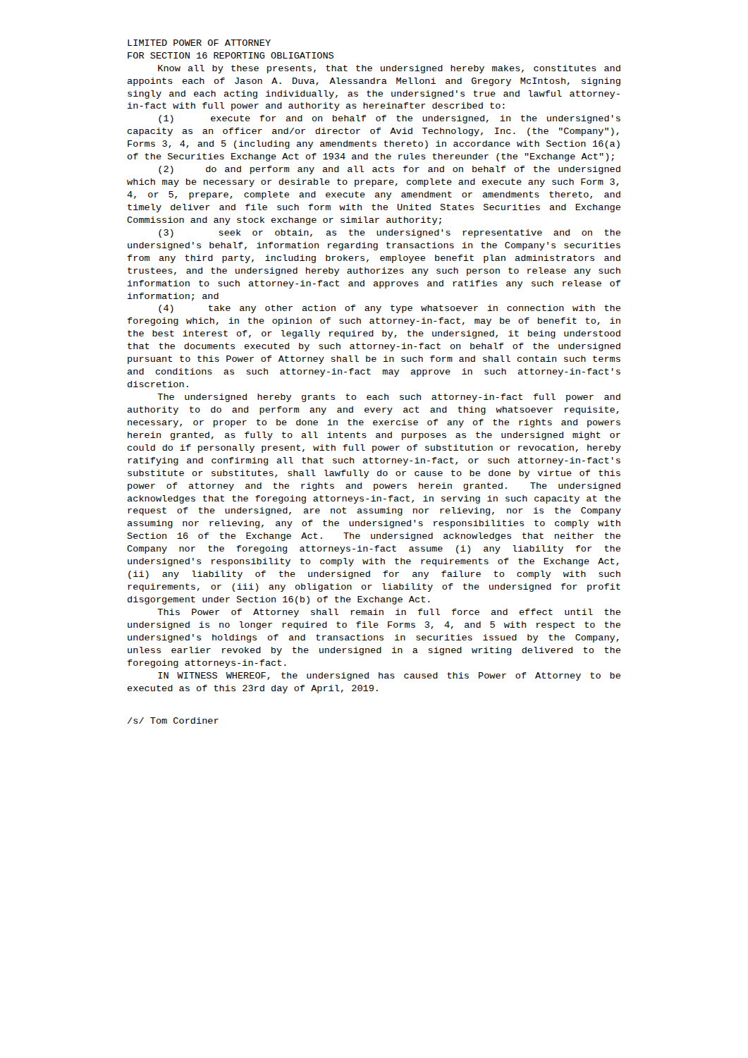LIMITED POWER OF ATTORNEY
FOR SECTION 16 REPORTING OBLIGATIONS
Know all by these presents, that the undersigned hereby makes, constitutes and appoints each of Jason A. Duva, Alessandra Melloni and Gregory McIntosh, signing singly and each acting individually, as the undersigned's true and lawful attorney-in-fact with full power and authority as hereinafter described to:
(1) execute for and on behalf of the undersigned, in the undersigned's capacity as an officer and/or director of Avid Technology, Inc. (the "Company"), Forms 3, 4, and 5 (including any amendments thereto) in accordance with Section 16(a) of the Securities Exchange Act of 1934 and the rules thereunder (the "Exchange Act");
(2) do and perform any and all acts for and on behalf of the undersigned which may be necessary or desirable to prepare, complete and execute any such Form 3, 4, or 5, prepare, complete and execute any amendment or amendments thereto, and timely deliver and file such form with the United States Securities and Exchange Commission and any stock exchange or similar authority;
(3) seek or obtain, as the undersigned's representative and on the undersigned's behalf, information regarding transactions in the Company's securities from any third party, including brokers, employee benefit plan administrators and trustees, and the undersigned hereby authorizes any such person to release any such information to such attorney-in-fact and approves and ratifies any such release of information; and
(4) take any other action of any type whatsoever in connection with the foregoing which, in the opinion of such attorney-in-fact, may be of benefit to, in the best interest of, or legally required by, the undersigned, it being understood that the documents executed by such attorney-in-fact on behalf of the undersigned pursuant to this Power of Attorney shall be in such form and shall contain such terms and conditions as such attorney-in-fact may approve in such attorney-in-fact's discretion.
The undersigned hereby grants to each such attorney-in-fact full power and authority to do and perform any and every act and thing whatsoever requisite, necessary, or proper to be done in the exercise of any of the rights and powers herein granted, as fully to all intents and purposes as the undersigned might or could do if personally present, with full power of substitution or revocation, hereby ratifying and confirming all that such attorney-in-fact, or such attorney-in-fact's substitute or substitutes, shall lawfully do or cause to be done by virtue of this power of attorney and the rights and powers herein granted. The undersigned acknowledges that the foregoing attorneys-in-fact, in serving in such capacity at the request of the undersigned, are not assuming nor relieving, nor is the Company assuming nor relieving, any of the undersigned's responsibilities to comply with Section 16 of the Exchange Act. The undersigned acknowledges that neither the Company nor the foregoing attorneys-in-fact assume (i) any liability for the undersigned's responsibility to comply with the requirements of the Exchange Act, (ii) any liability of the undersigned for any failure to comply with such requirements, or (iii) any obligation or liability of the undersigned for profit disgorgement under Section 16(b) of the Exchange Act.
This Power of Attorney shall remain in full force and effect until the undersigned is no longer required to file Forms 3, 4, and 5 with respect to the undersigned's holdings of and transactions in securities issued by the Company, unless earlier revoked by the undersigned in a signed writing delivered to the foregoing attorneys-in-fact.
IN WITNESS WHEREOF, the undersigned has caused this Power of Attorney to be executed as of this 23rd day of April, 2019.
/s/ Tom Cordiner